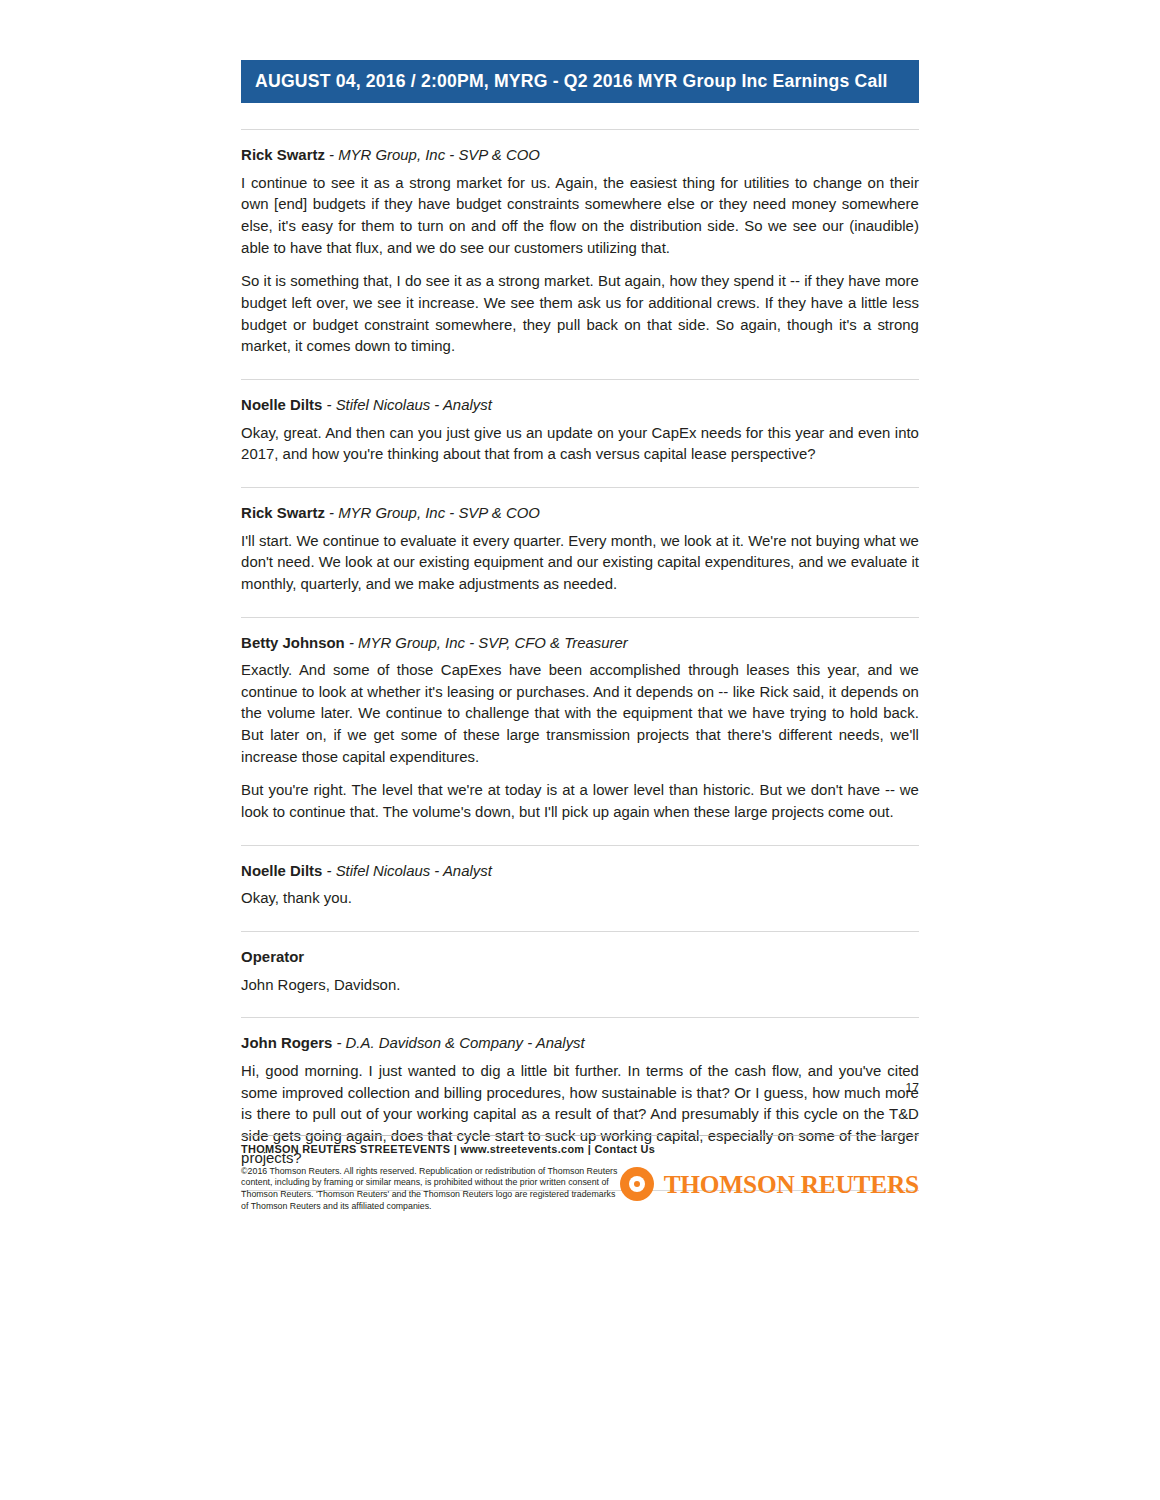AUGUST 04, 2016 / 2:00PM, MYRG - Q2 2016 MYR Group Inc Earnings Call
Rick Swartz - MYR Group, Inc - SVP & COO
I continue to see it as a strong market for us. Again, the easiest thing for utilities to change on their own [end] budgets if they have budget constraints somewhere else or they need money somewhere else, it's easy for them to turn on and off the flow on the distribution side. So we see our (inaudible) able to have that flux, and we do see our customers utilizing that.
So it is something that, I do see it as a strong market. But again, how they spend it -- if they have more budget left over, we see it increase. We see them ask us for additional crews. If they have a little less budget or budget constraint somewhere, they pull back on that side. So again, though it's a strong market, it comes down to timing.
Noelle Dilts - Stifel Nicolaus - Analyst
Okay, great. And then can you just give us an update on your CapEx needs for this year and even into 2017, and how you're thinking about that from a cash versus capital lease perspective?
Rick Swartz - MYR Group, Inc - SVP & COO
I'll start. We continue to evaluate it every quarter. Every month, we look at it. We're not buying what we don't need. We look at our existing equipment and our existing capital expenditures, and we evaluate it monthly, quarterly, and we make adjustments as needed.
Betty Johnson - MYR Group, Inc - SVP, CFO & Treasurer
Exactly. And some of those CapExes have been accomplished through leases this year, and we continue to look at whether it's leasing or purchases. And it depends on -- like Rick said, it depends on the volume later. We continue to challenge that with the equipment that we have trying to hold back. But later on, if we get some of these large transmission projects that there's different needs, we'll increase those capital expenditures.
But you're right. The level that we're at today is at a lower level than historic. But we don't have -- we look to continue that. The volume's down, but I'll pick up again when these large projects come out.
Noelle Dilts - Stifel Nicolaus - Analyst
Okay, thank you.
Operator
John Rogers, Davidson.
John Rogers - D.A. Davidson & Company - Analyst
Hi, good morning. I just wanted to dig a little bit further. In terms of the cash flow, and you've cited some improved collection and billing procedures, how sustainable is that? Or I guess, how much more is there to pull out of your working capital as a result of that? And presumably if this cycle on the T&D side gets going again, does that cycle start to suck up working capital, especially on some of the larger projects?
17
THOMSON REUTERS STREETEVENTS | www.streetevents.com | Contact Us
©2016 Thomson Reuters. All rights reserved. Republication or redistribution of Thomson Reuters content, including by framing or similar means, is prohibited without the prior written consent of Thomson Reuters. 'Thomson Reuters' and the Thomson Reuters logo are registered trademarks of Thomson Reuters and its affiliated companies.
THOMSON REUTERS